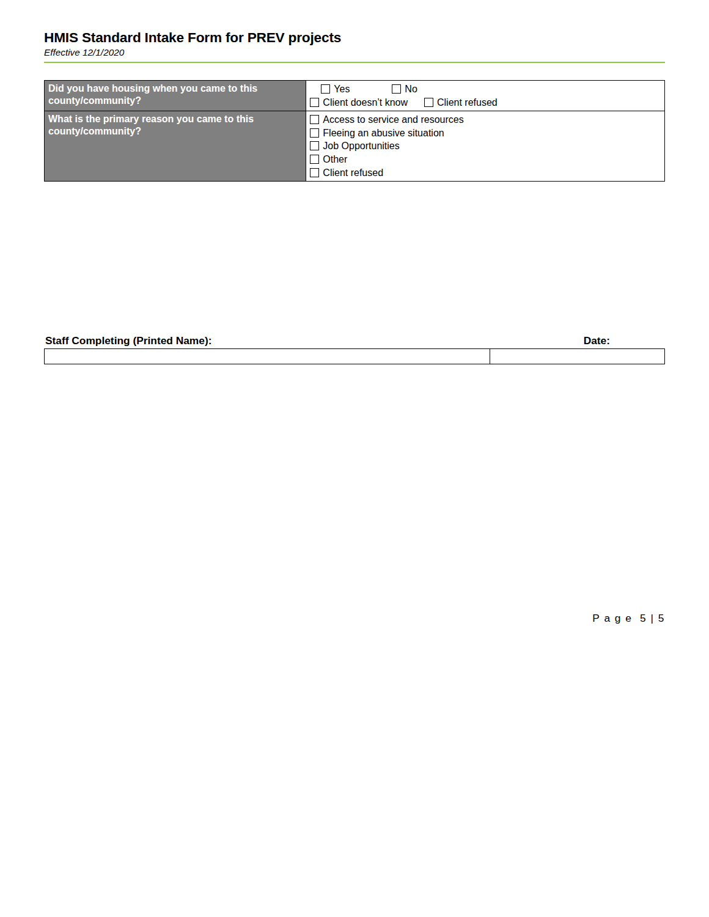HMIS Standard Intake Form for PREV projects
Effective 12/1/2020
| Did you have housing when you came to this county/community? | Yes No Client doesn’t know Client refused |
| What is the primary reason you came to this county/community? | Access to service and resources Fleeing an abusive situation Job Opportunities Other Client refused |
Staff Completing (Printed Name): Date:
P a g e 5 | 5